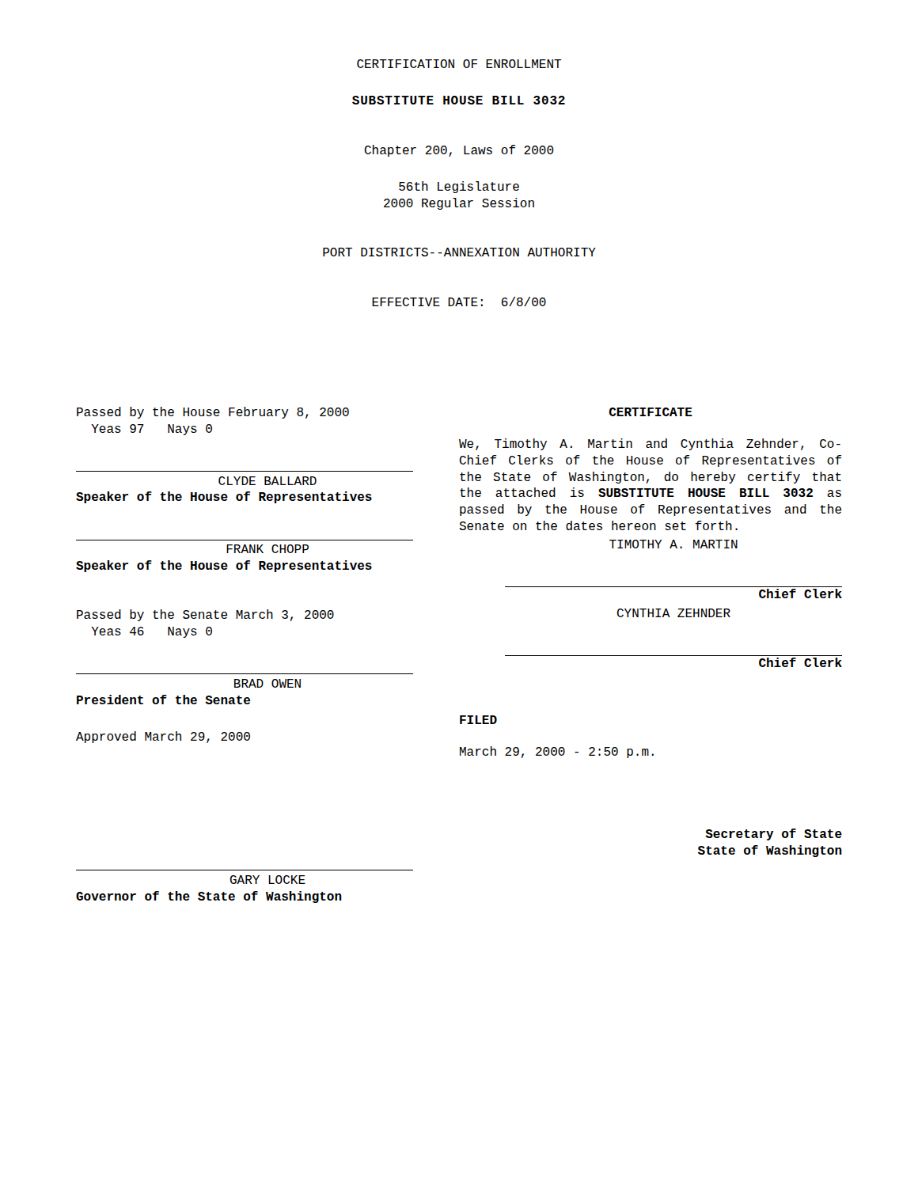CERTIFICATION OF ENROLLMENT
SUBSTITUTE HOUSE BILL 3032
Chapter 200, Laws of 2000
56th Legislature
2000 Regular Session
PORT DISTRICTS--ANNEXATION AUTHORITY
EFFECTIVE DATE: 6/8/00
| Passed by the House February 8, 2000 Yeas 97 Nays 0 CLYDE BALLARD Speaker of the House of Representatives FRANK CHOPP Speaker of the House of Representatives Passed by the Senate March 3, 2000 Yeas 46 Nays 0 BRAD OWEN President of the Senate Approved March 29, 2000 | CERTIFICATE We, Timothy A. Martin and Cynthia Zehnder, Co-Chief Clerks of the House of Representatives of the State of Washington, do hereby certify that the attached is SUBSTITUTE HOUSE BILL 3032 as passed by the House of Representatives and the Senate on the dates hereon set forth. TIMOTHY A. MARTIN Chief Clerk CYNTHIA ZEHNDER Chief Clerk FILED March 29, 2000 - 2:50 p.m. |
| GARY LOCKE Governor of the State of Washington | Secretary of State State of Washington |